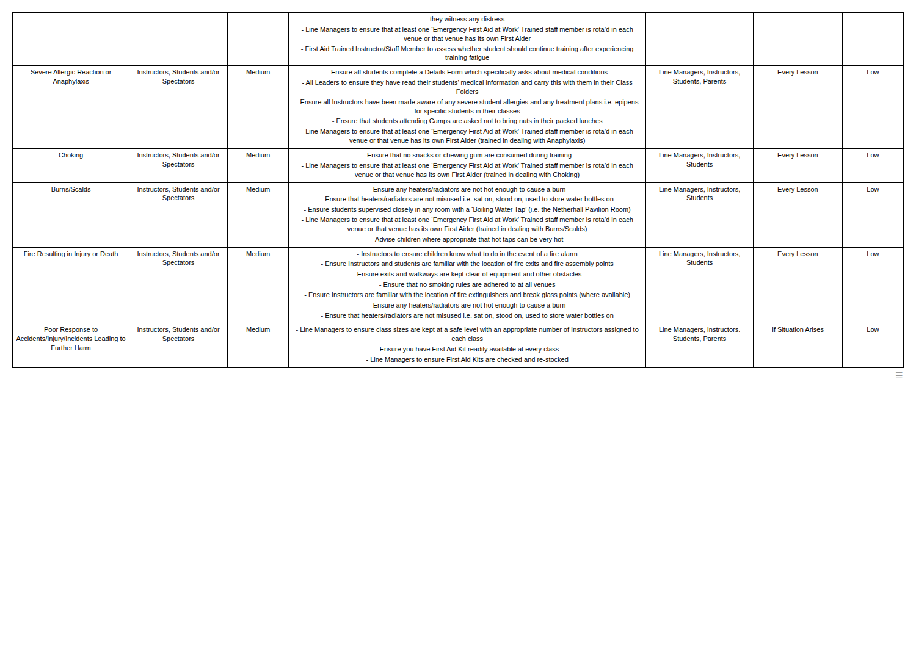| | | | they witness any distress - Line Managers to ensure that at least one ‘Emergency First Aid at Work’ Trained staff member is rota’d in each venue or that venue has its own First Aider - First Aid Trained Instructor/Staff Member to assess whether student should continue training after experiencing training fatigue | | | |
| Severe Allergic Reaction or Anaphylaxis | Instructors, Students and/or Spectators | Medium | - Ensure all students complete a Details Form which specifically asks about medical conditions - All Leaders to ensure they have read their students’ medical information and carry this with them in their Class Folders - Ensure all Instructors have been made aware of any severe student allergies and any treatment plans i.e. epipens for specific students in their classes - Ensure that students attending Camps are asked not to bring nuts in their packed lunches - Line Managers to ensure that at least one ‘Emergency First Aid at Work’ Trained staff member is rota’d in each venue or that venue has its own First Aider (trained in dealing with Anaphylaxis) | Line Managers, Instructors, Students, Parents | Every Lesson | Low |
| Choking | Instructors, Students and/or Spectators | Medium | - Ensure that no snacks or chewing gum are consumed during training - Line Managers to ensure that at least one ‘Emergency First Aid at Work’ Trained staff member is rota’d in each venue or that venue has its own First Aider (trained in dealing with Choking) | Line Managers, Instructors, Students | Every Lesson | Low |
| Burns/Scalds | Instructors, Students and/or Spectators | Medium | - Ensure any heaters/radiators are not hot enough to cause a burn - Ensure that heaters/radiators are not misused i.e. sat on, stood on, used to store water bottles on - Ensure students supervised closely in any room with a ‘Boiling Water Tap’ (i.e. the Netherhall Pavilion Room) - Line Managers to ensure that at least one ‘Emergency First Aid at Work’ Trained staff member is rota’d in each venue or that venue has its own First Aider (trained in dealing with Burns/Scalds) - Advise children where appropriate that hot taps can be very hot | Line Managers, Instructors, Students | Every Lesson | Low |
| Fire Resulting in Injury or Death | Instructors, Students and/or Spectators | Medium | - Instructors to ensure children know what to do in the event of a fire alarm - Ensure Instructors and students are familiar with the location of fire exits and fire assembly points - Ensure exits and walkways are kept clear of equipment and other obstacles - Ensure that no smoking rules are adhered to at all venues - Ensure Instructors are familiar with the location of fire extinguishers and break glass points (where available) - Ensure any heaters/radiators are not hot enough to cause a burn - Ensure that heaters/radiators are not misused i.e. sat on, stood on, used to store water bottles on | Line Managers, Instructors, Students | Every Lesson | Low |
| Poor Response to Accidents/Injury/Incidents Leading to Further Harm | Instructors, Students and/or Spectators | Medium | - Line Managers to ensure class sizes are kept at a safe level with an appropriate number of Instructors assigned to each class - Ensure you have First Aid Kit readily available at every class - Line Managers to ensure First Aid Kits are checked and re-stocked | Line Managers, Instructors. Students, Parents | If Situation Arises | Low |
☰